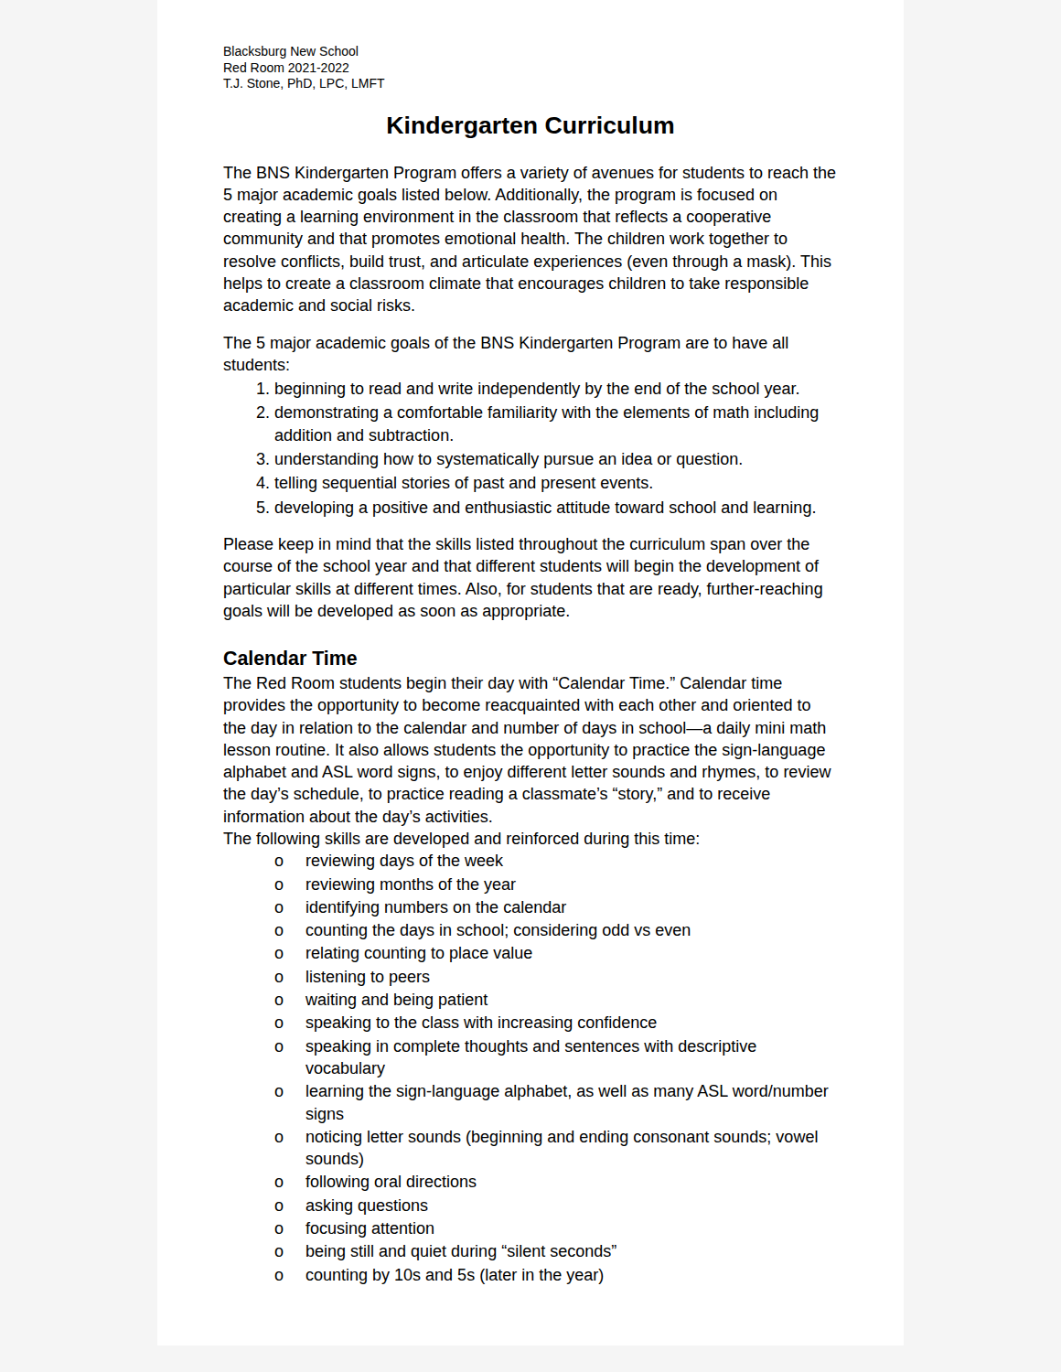Blacksburg New School
Red Room 2021-2022
T.J. Stone, PhD, LPC, LMFT
Kindergarten Curriculum
The BNS Kindergarten Program offers a variety of avenues for students to reach the 5 major academic goals listed below. Additionally, the program is focused on creating a learning environment in the classroom that reflects a cooperative community and that promotes emotional health. The children work together to resolve conflicts, build trust, and articulate experiences (even through a mask). This helps to create a classroom climate that encourages children to take responsible academic and social risks.
The 5 major academic goals of the BNS Kindergarten Program are to have all students:
beginning to read and write independently by the end of the school year.
demonstrating a comfortable familiarity with the elements of math including addition and subtraction.
understanding how to systematically pursue an idea or question.
telling sequential stories of past and present events.
developing a positive and enthusiastic attitude toward school and learning.
Please keep in mind that the skills listed throughout the curriculum span over the course of the school year and that different students will begin the development of particular skills at different times. Also, for students that are ready, further-reaching goals will be developed as soon as appropriate.
Calendar Time
The Red Room students begin their day with “Calendar Time.” Calendar time provides the opportunity to become reacquainted with each other and oriented to the day in relation to the calendar and number of days in school—a daily mini math lesson routine. It also allows students the opportunity to practice the sign-language alphabet and ASL word signs, to enjoy different letter sounds and rhymes, to review the day’s schedule, to practice reading a classmate’s “story,” and to receive information about the day’s activities.
The following skills are developed and reinforced during this time:
reviewing days of the week
reviewing months of the year
identifying numbers on the calendar
counting the days in school; considering odd vs even
relating counting to place value
listening to peers
waiting and being patient
speaking to the class with increasing confidence
speaking in complete thoughts and sentences with descriptive vocabulary
learning the sign-language alphabet, as well as many ASL word/number signs
noticing letter sounds (beginning and ending consonant sounds; vowel sounds)
following oral directions
asking questions
focusing attention
being still and quiet during “silent seconds”
counting by 10s and 5s (later in the year)